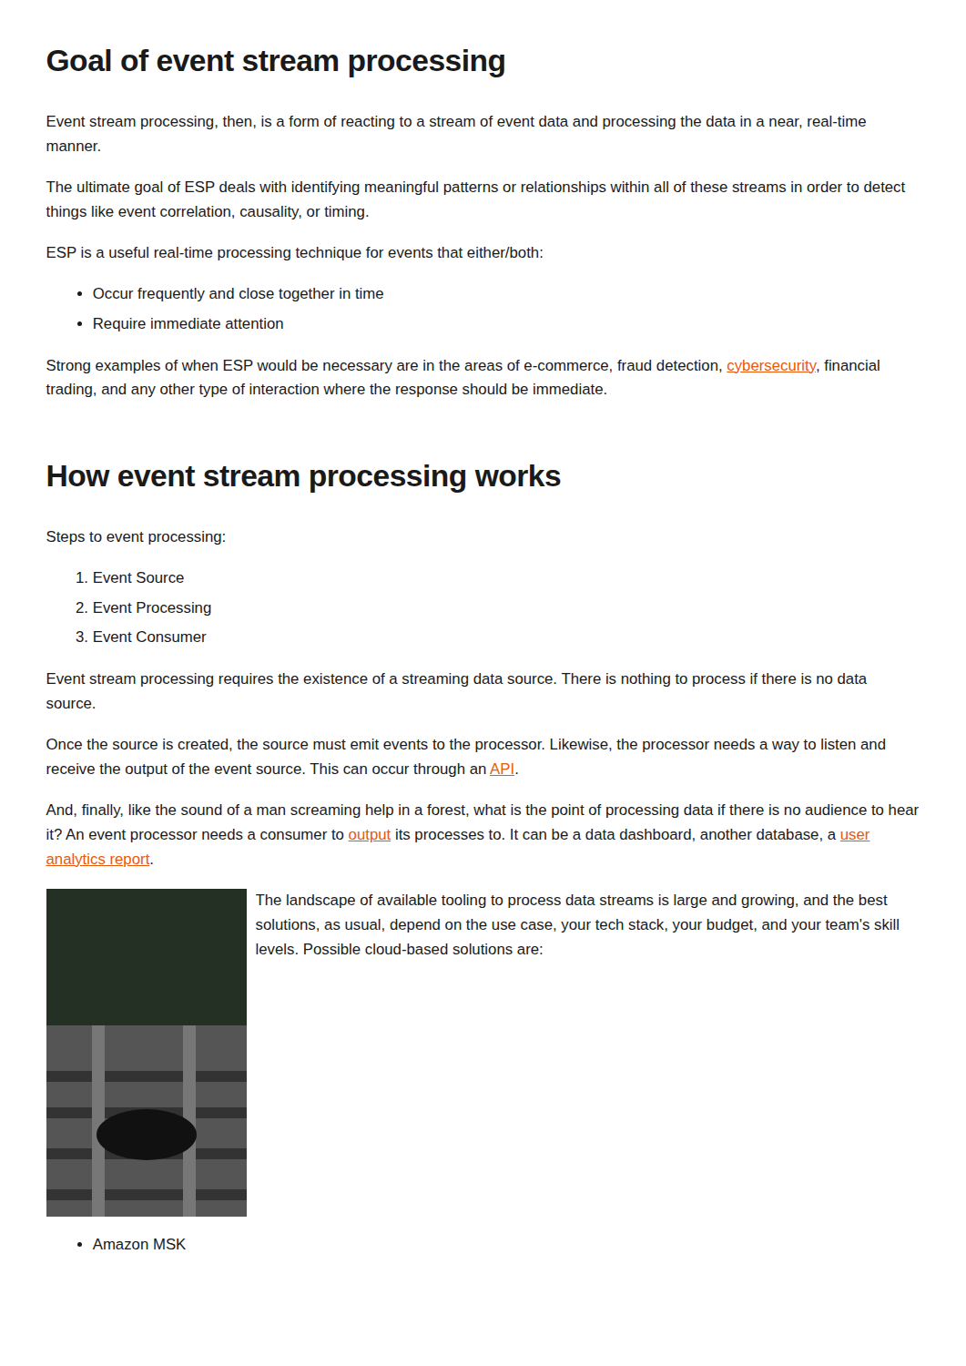Goal of event stream processing
Event stream processing, then, is a form of reacting to a stream of event data and processing the data in a near, real-time manner.
The ultimate goal of ESP deals with identifying meaningful patterns or relationships within all of these streams in order to detect things like event correlation, causality, or timing.
ESP is a useful real-time processing technique for events that either/both:
Occur frequently and close together in time
Require immediate attention
Strong examples of when ESP would be necessary are in the areas of e-commerce, fraud detection, cybersecurity, financial trading, and any other type of interaction where the response should be immediate.
How event stream processing works
Steps to event processing:
Event Source
Event Processing
Event Consumer
Event stream processing requires the existence of a streaming data source. There is nothing to process if there is no data source.
Once the source is created, the source must emit events to the processor. Likewise, the processor needs a way to listen and receive the output of the event source. This can occur through an API.
And, finally, like the sound of a man screaming help in a forest, what is the point of processing data if there is no audience to hear it? An event processor needs a consumer to output its processes to. It can be a data dashboard, another database, a user analytics report.
The landscape of available tooling to process data streams is large and growing, and the best solutions, as usual, depend on the use case, your tech stack, your budget, and your team's skill levels. Possible cloud-based solutions are:
Amazon MSK